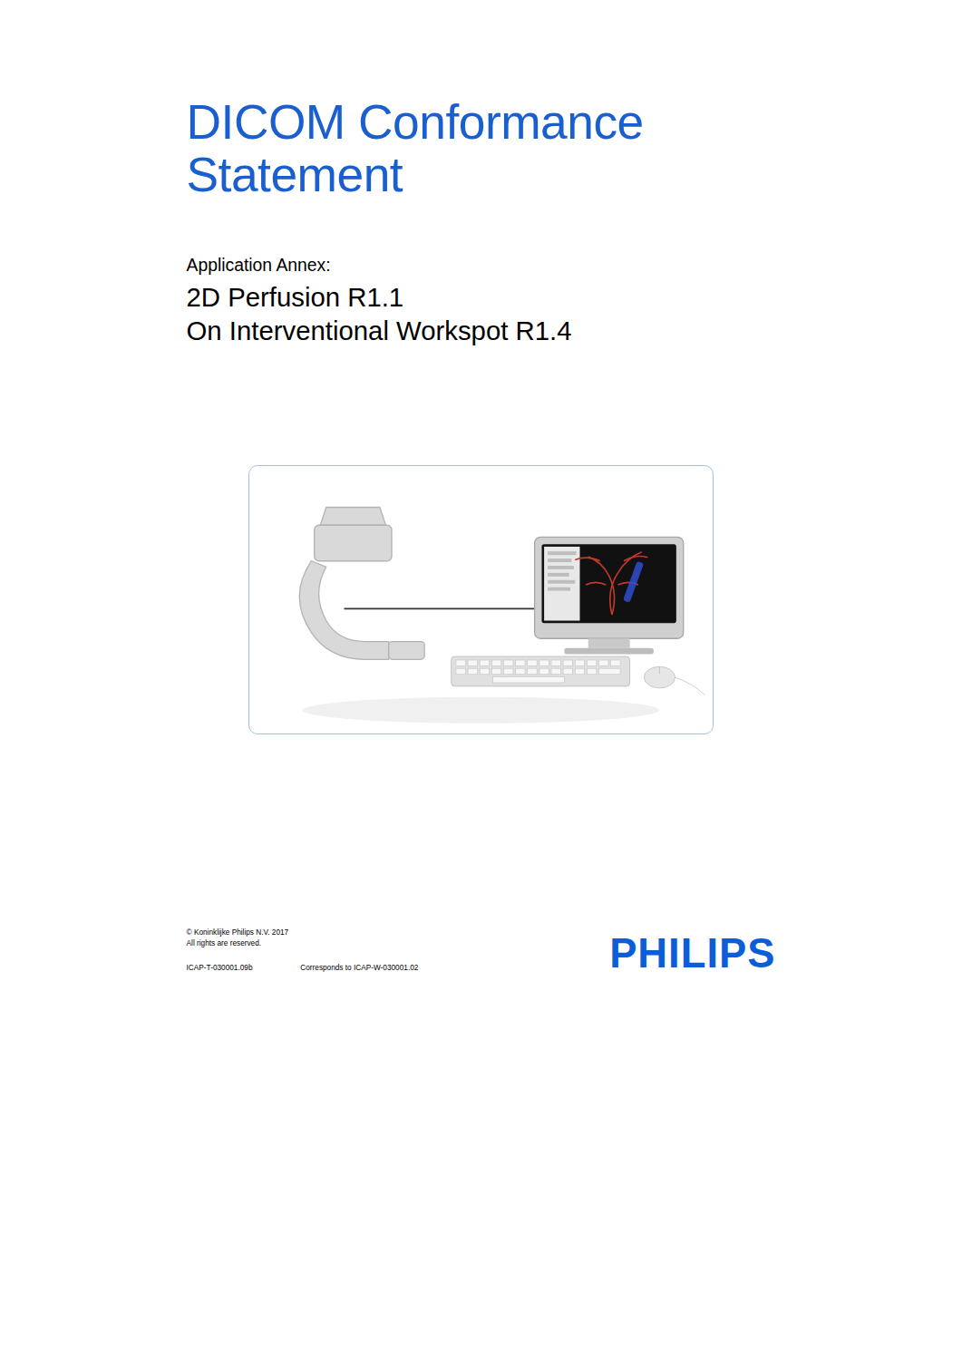DICOM Conformance Statement
Application Annex:
2D Perfusion R1.1
On Interventional Workspot R1.4
© Koninklijke Philips N.V. 2017
All rights are reserved.
ICAP-T-030001.09b Corresponds to ICAP-W-030001.02
PHILIPS